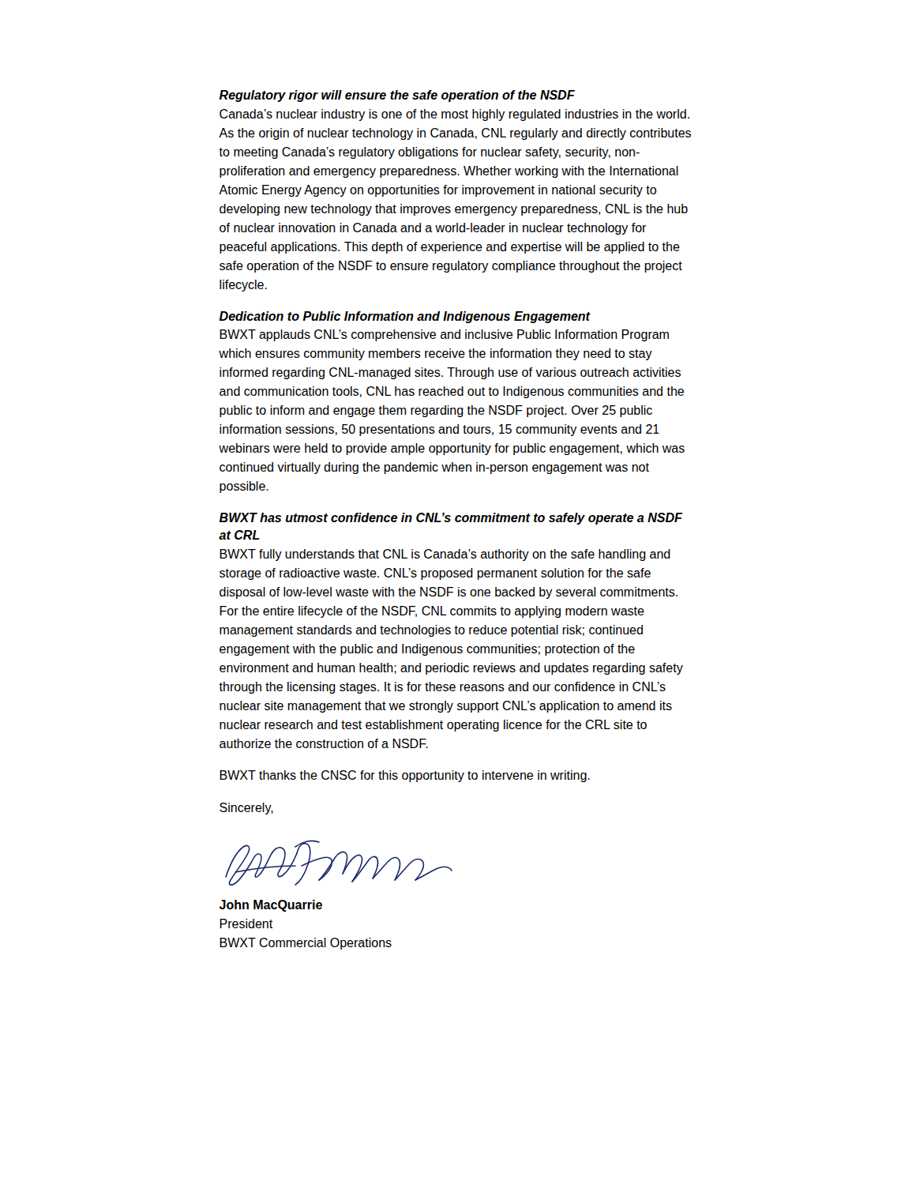Regulatory rigor will ensure the safe operation of the NSDF
Canada’s nuclear industry is one of the most highly regulated industries in the world. As the origin of nuclear technology in Canada, CNL regularly and directly contributes to meeting Canada’s regulatory obligations for nuclear safety, security, non-proliferation and emergency preparedness. Whether working with the International Atomic Energy Agency on opportunities for improvement in national security to developing new technology that improves emergency preparedness, CNL is the hub of nuclear innovation in Canada and a world-leader in nuclear technology for peaceful applications. This depth of experience and expertise will be applied to the safe operation of the NSDF to ensure regulatory compliance throughout the project lifecycle.
Dedication to Public Information and Indigenous Engagement
BWXT applauds CNL’s comprehensive and inclusive Public Information Program which ensures community members receive the information they need to stay informed regarding CNL-managed sites. Through use of various outreach activities and communication tools, CNL has reached out to Indigenous communities and the public to inform and engage them regarding the NSDF project. Over 25 public information sessions, 50 presentations and tours, 15 community events and 21 webinars were held to provide ample opportunity for public engagement, which was continued virtually during the pandemic when in-person engagement was not possible.
BWXT has utmost confidence in CNL’s commitment to safely operate a NSDF at CRL
BWXT fully understands that CNL is Canada’s authority on the safe handling and storage of radioactive waste. CNL’s proposed permanent solution for the safe disposal of low-level waste with the NSDF is one backed by several commitments. For the entire lifecycle of the NSDF, CNL commits to applying modern waste management standards and technologies to reduce potential risk; continued engagement with the public and Indigenous communities; protection of the environment and human health; and periodic reviews and updates regarding safety through the licensing stages. It is for these reasons and our confidence in CNL’s nuclear site management that we strongly support CNL’s application to amend its nuclear research and test establishment operating licence for the CRL site to authorize the construction of a NSDF.
BWXT thanks the CNSC for this opportunity to intervene in writing.
Sincerely,
John MacQuarrie
President
BWXT Commercial Operations